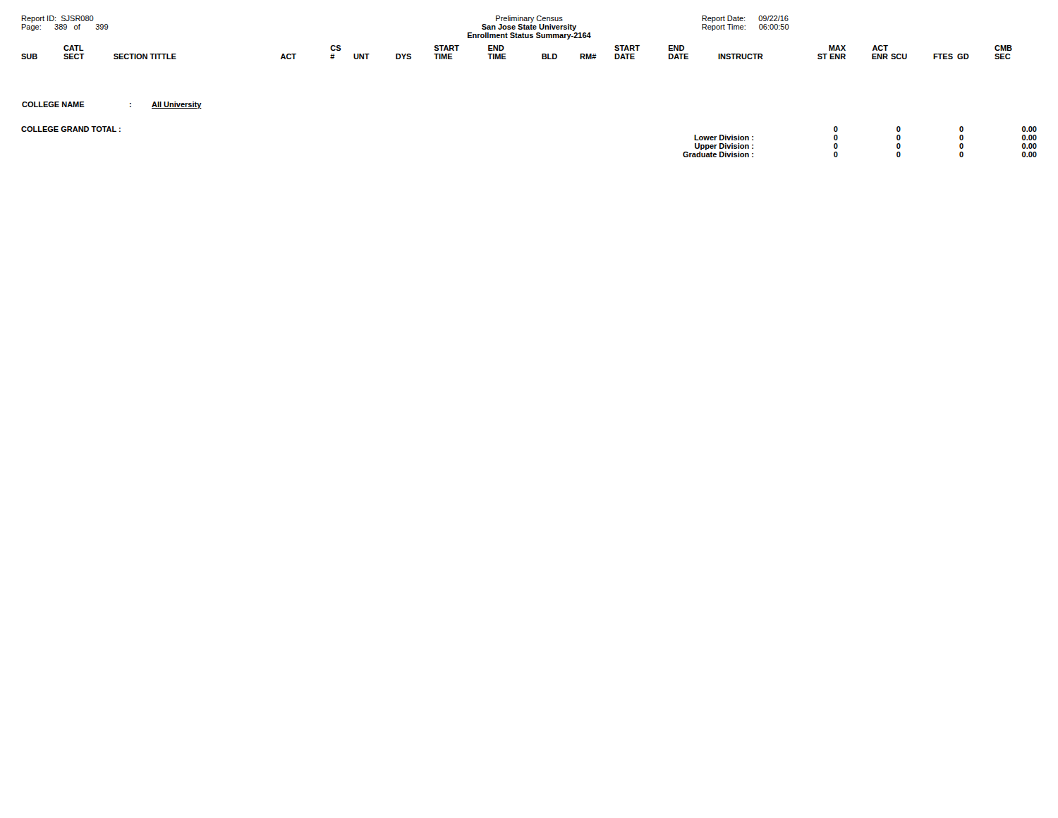| Report ID: SJSR080 | Preliminary Census | / Report Date: / 09/22/16 / |
| Page: 389 of 399 | San Jose State University | / Report Time: / 06:00:50 / |
| | Enrollment Status Summary-2164 | |
| | CATL | | | CS | | | START | END | | | START | END | | MAX | ACT | | | CMB |
| SUB | SECT | SECTION TITTLE | ACT | # | UNT | DYS | TIME | TIME | BLD | RM# | DATE | DATE | INSTRUCTR | ST ENR | ENR | SCU | FTES GD | SEC |
| COLLEGE NAME | : | All University |
| COLLEGE GRAND TOTAL : | | 0 | 0 | 0 | 0.00 |
| | Lower Division : | 0 | 0 | 0 | 0.00 |
| | Upper Division : | 0 | 0 | 0 | 0.00 |
| | Graduate Division : | 0 | 0 | 0 | 0.00 |